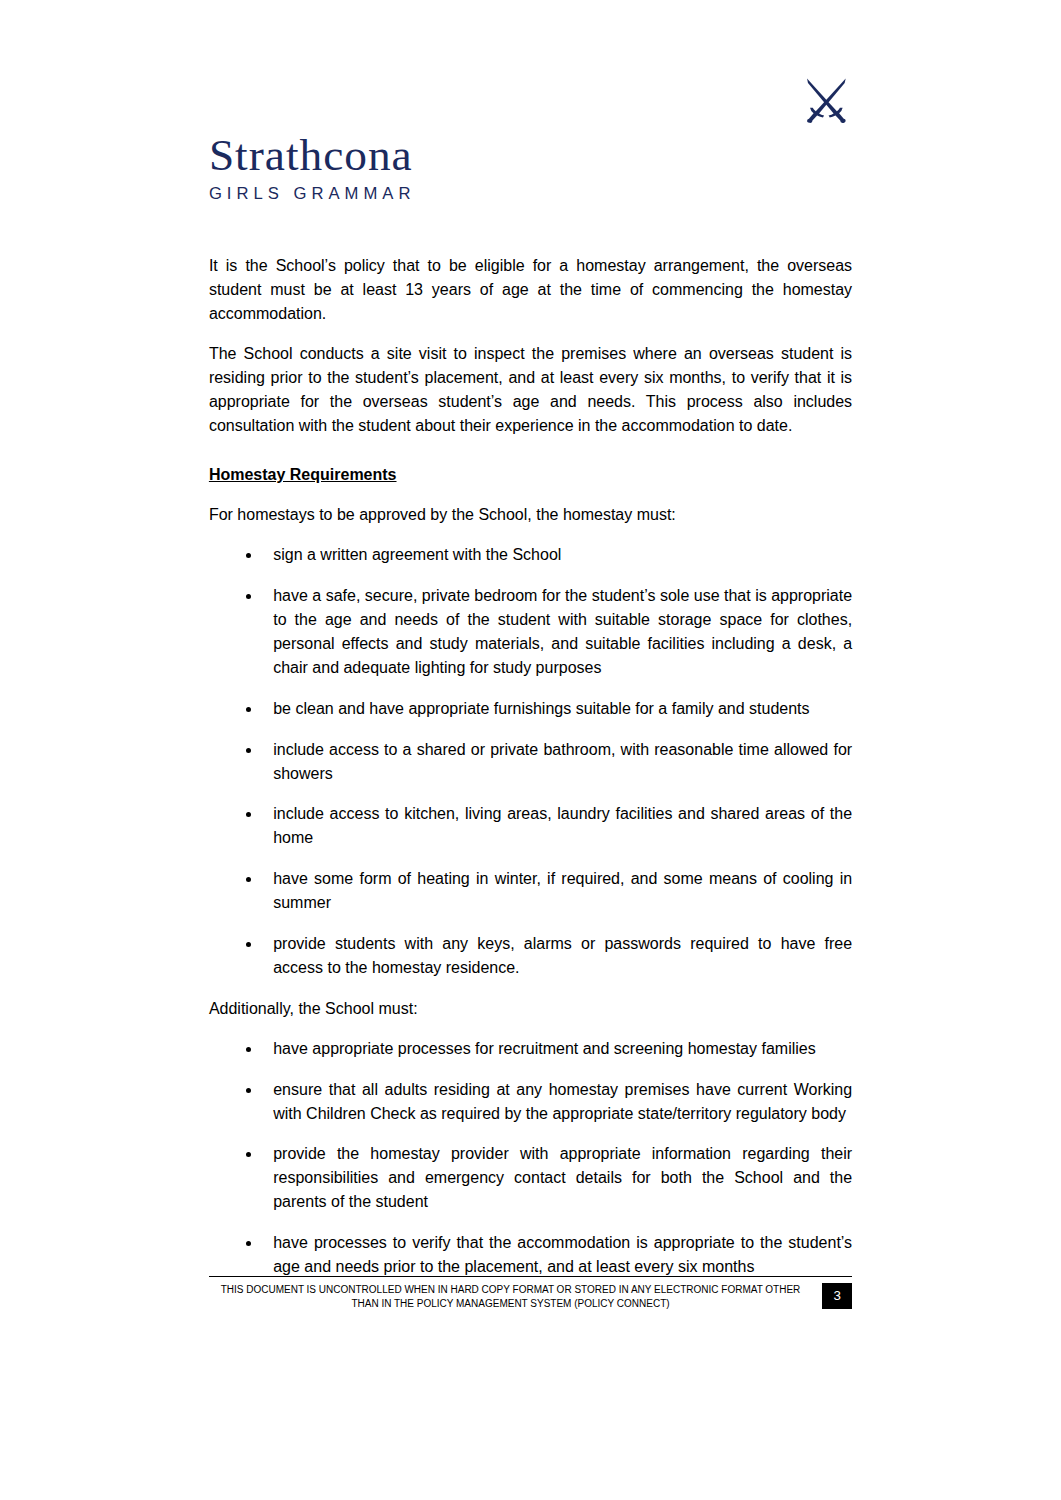⚔
Strathcona
GIRLS GRAMMAR
It is the School’s policy that to be eligible for a homestay arrangement, the overseas student must be at least 13 years of age at the time of commencing the homestay accommodation.
The School conducts a site visit to inspect the premises where an overseas student is residing prior to the student’s placement, and at least every six months, to verify that it is appropriate for the overseas student’s age and needs. This process also includes consultation with the student about their experience in the accommodation to date.
Homestay Requirements
For homestays to be approved by the School, the homestay must:
sign a written agreement with the School
have a safe, secure, private bedroom for the student’s sole use that is appropriate to the age and needs of the student with suitable storage space for clothes, personal effects and study materials, and suitable facilities including a desk, a chair and adequate lighting for study purposes
be clean and have appropriate furnishings suitable for a family and students
include access to a shared or private bathroom, with reasonable time allowed for showers
include access to kitchen, living areas, laundry facilities and shared areas of the home
have some form of heating in winter, if required, and some means of cooling in summer
provide students with any keys, alarms or passwords required to have free access to the homestay residence.
Additionally, the School must:
have appropriate processes for recruitment and screening homestay families
ensure that all adults residing at any homestay premises have current Working with Children Check as required by the appropriate state/territory regulatory body
provide the homestay provider with appropriate information regarding their responsibilities and emergency contact details for both the School and the parents of the student
have processes to verify that the accommodation is appropriate to the student’s age and needs prior to the placement, and at least every six months
THIS DOCUMENT IS UNCONTROLLED WHEN IN HARD COPY FORMAT OR STORED IN ANY ELECTRONIC FORMAT OTHER THAN IN THE POLICY MANAGEMENT SYSTEM (POLICY CONNECT)
3